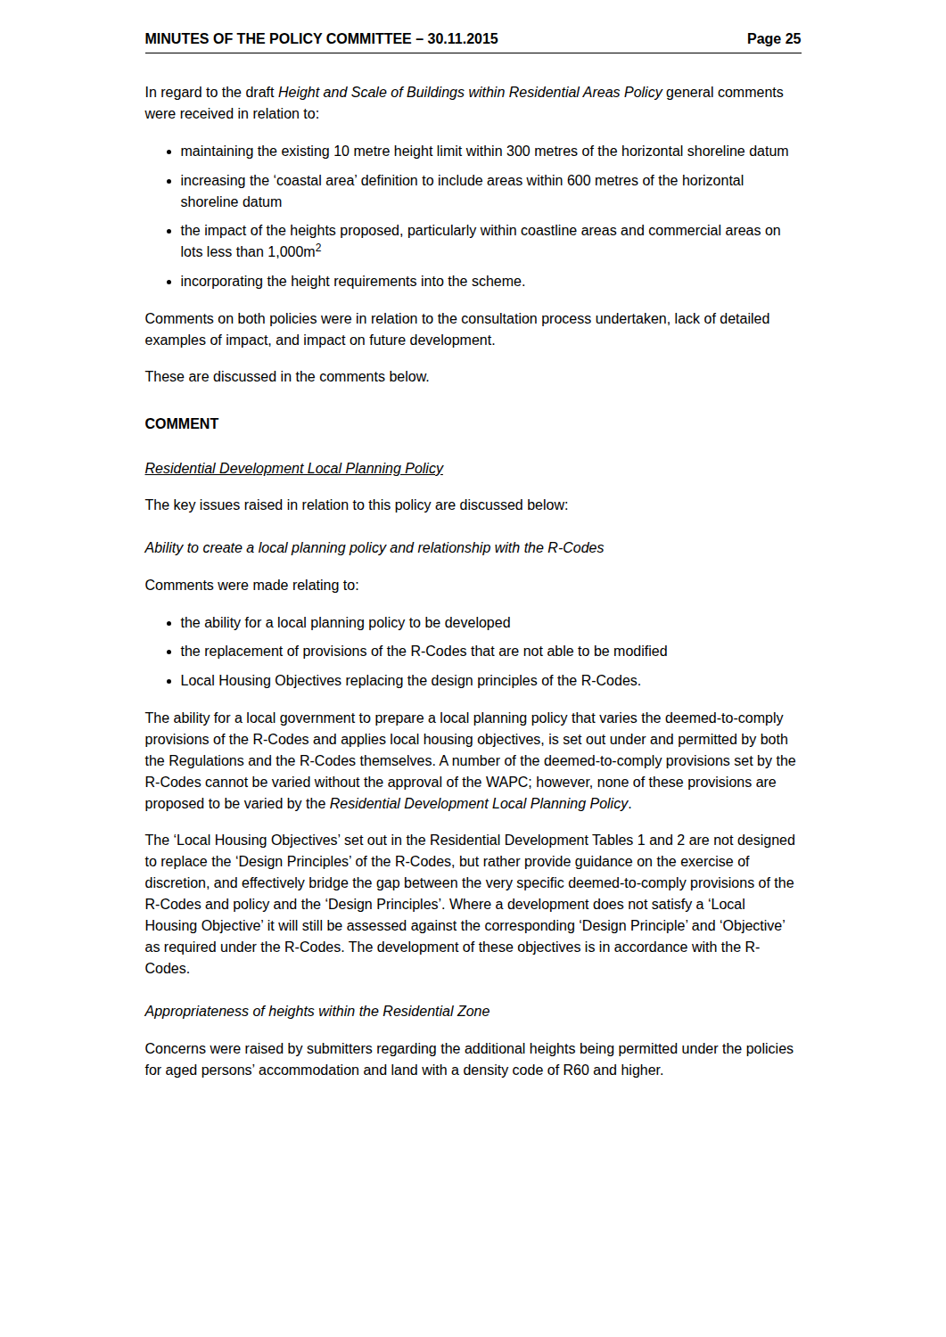Minutes of the Policy Committee – 30.11.2015 Page 25
In regard to the draft Height and Scale of Buildings within Residential Areas Policy general comments were received in relation to:
maintaining the existing 10 metre height limit within 300 metres of the horizontal shoreline datum
increasing the ‘coastal area’ definition to include areas within 600 metres of the horizontal shoreline datum
the impact of the heights proposed, particularly within coastline areas and commercial areas on lots less than 1,000m2
incorporating the height requirements into the scheme.
Comments on both policies were in relation to the consultation process undertaken, lack of detailed examples of impact, and impact on future development.
These are discussed in the comments below.
Comment
Residential Development Local Planning Policy
The key issues raised in relation to this policy are discussed below:
Ability to create a local planning policy and relationship with the R-Codes
Comments were made relating to:
the ability for a local planning policy to be developed
the replacement of provisions of the R-Codes that are not able to be modified
Local Housing Objectives replacing the design principles of the R-Codes.
The ability for a local government to prepare a local planning policy that varies the deemed-to-comply provisions of the R-Codes and applies local housing objectives, is set out under and permitted by both the Regulations and the R-Codes themselves. A number of the deemed-to-comply provisions set by the R-Codes cannot be varied without the approval of the WAPC; however, none of these provisions are proposed to be varied by the Residential Development Local Planning Policy.
The ‘Local Housing Objectives’ set out in the Residential Development Tables 1 and 2 are not designed to replace the ‘Design Principles’ of the R-Codes, but rather provide guidance on the exercise of discretion, and effectively bridge the gap between the very specific deemed-to-comply provisions of the R-Codes and policy and the ‘Design Principles’. Where a development does not satisfy a ‘Local Housing Objective’ it will still be assessed against the corresponding ‘Design Principle’ and ‘Objective’ as required under the R-Codes. The development of these objectives is in accordance with the R-Codes.
Appropriateness of heights within the Residential Zone
Concerns were raised by submitters regarding the additional heights being permitted under the policies for aged persons’ accommodation and land with a density code of R60 and higher.